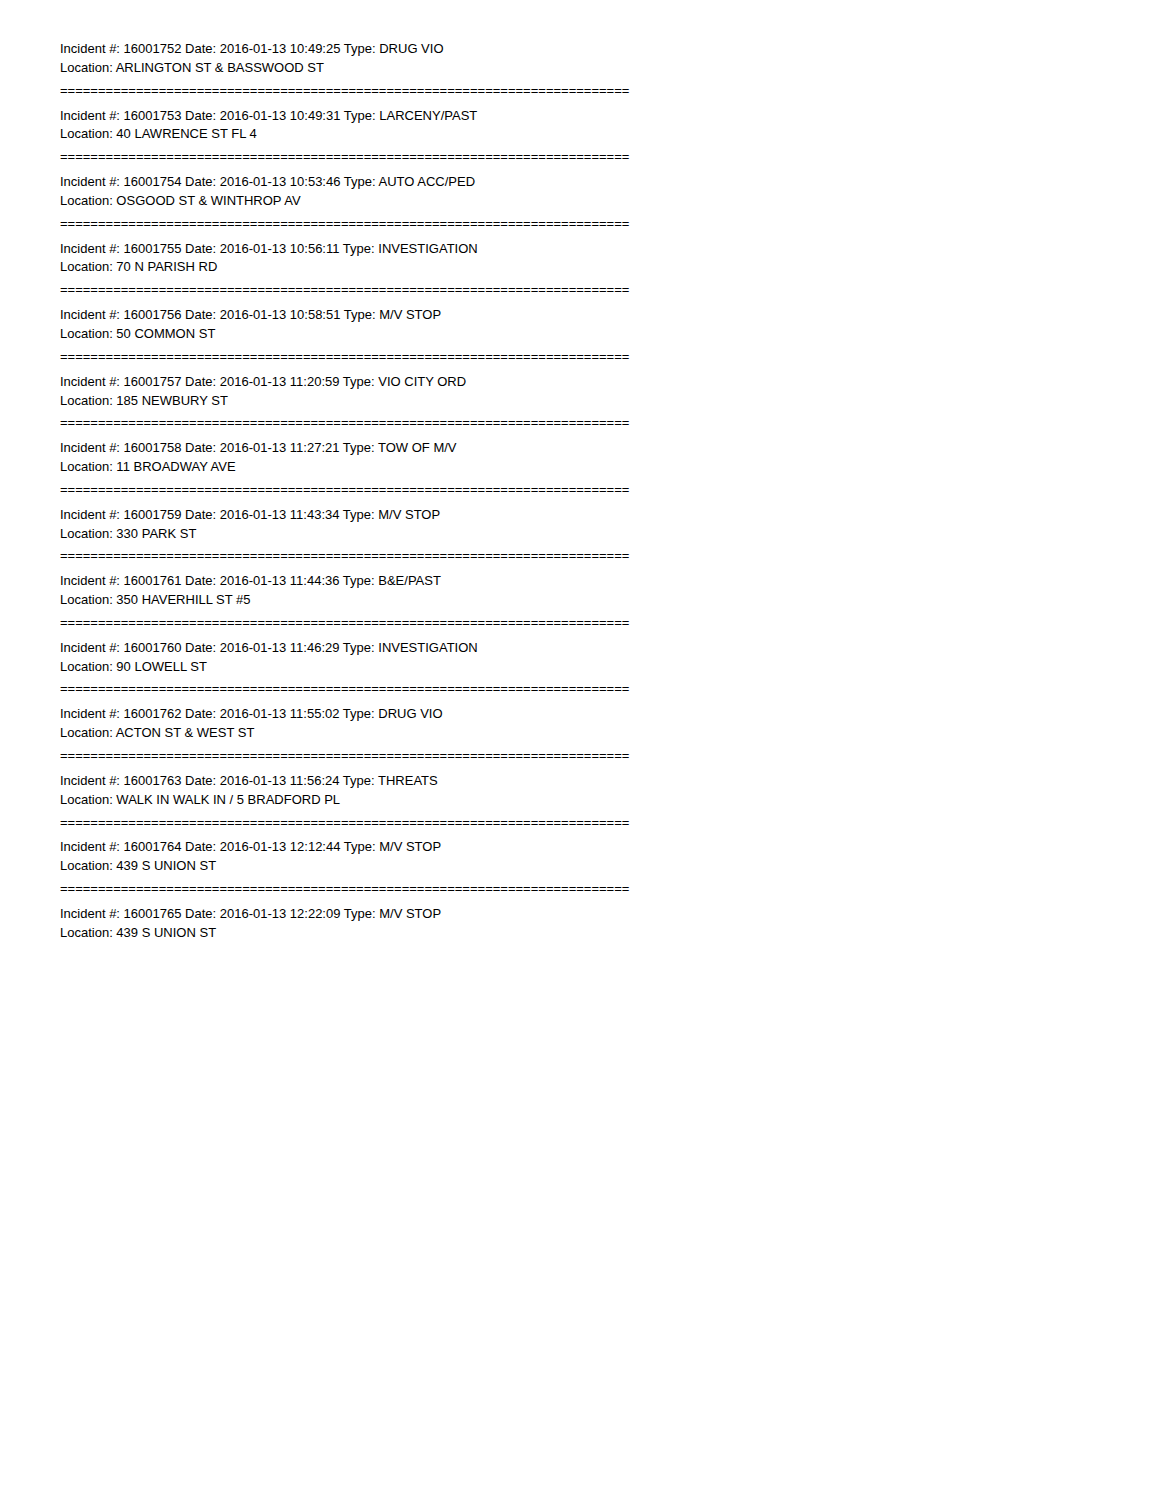Incident #: 16001752 Date: 2016-01-13 10:49:25 Type: DRUG VIO
Location: ARLINGTON ST & BASSWOOD ST
===========================================================================
Incident #: 16001753 Date: 2016-01-13 10:49:31 Type: LARCENY/PAST
Location: 40 LAWRENCE ST FL 4
===========================================================================
Incident #: 16001754 Date: 2016-01-13 10:53:46 Type: AUTO ACC/PED
Location: OSGOOD ST & WINTHROP AV
===========================================================================
Incident #: 16001755 Date: 2016-01-13 10:56:11 Type: INVESTIGATION
Location: 70 N PARISH RD
===========================================================================
Incident #: 16001756 Date: 2016-01-13 10:58:51 Type: M/V STOP
Location: 50 COMMON ST
===========================================================================
Incident #: 16001757 Date: 2016-01-13 11:20:59 Type: VIO CITY ORD
Location: 185 NEWBURY ST
===========================================================================
Incident #: 16001758 Date: 2016-01-13 11:27:21 Type: TOW OF M/V
Location: 11 BROADWAY AVE
===========================================================================
Incident #: 16001759 Date: 2016-01-13 11:43:34 Type: M/V STOP
Location: 330 PARK ST
===========================================================================
Incident #: 16001761 Date: 2016-01-13 11:44:36 Type: B&E/PAST
Location: 350 HAVERHILL ST #5
===========================================================================
Incident #: 16001760 Date: 2016-01-13 11:46:29 Type: INVESTIGATION
Location: 90 LOWELL ST
===========================================================================
Incident #: 16001762 Date: 2016-01-13 11:55:02 Type: DRUG VIO
Location: ACTON ST & WEST ST
===========================================================================
Incident #: 16001763 Date: 2016-01-13 11:56:24 Type: THREATS
Location: WALK IN WALK IN / 5 BRADFORD PL
===========================================================================
Incident #: 16001764 Date: 2016-01-13 12:12:44 Type: M/V STOP
Location: 439 S UNION ST
===========================================================================
Incident #: 16001765 Date: 2016-01-13 12:22:09 Type: M/V STOP
Location: 439 S UNION ST